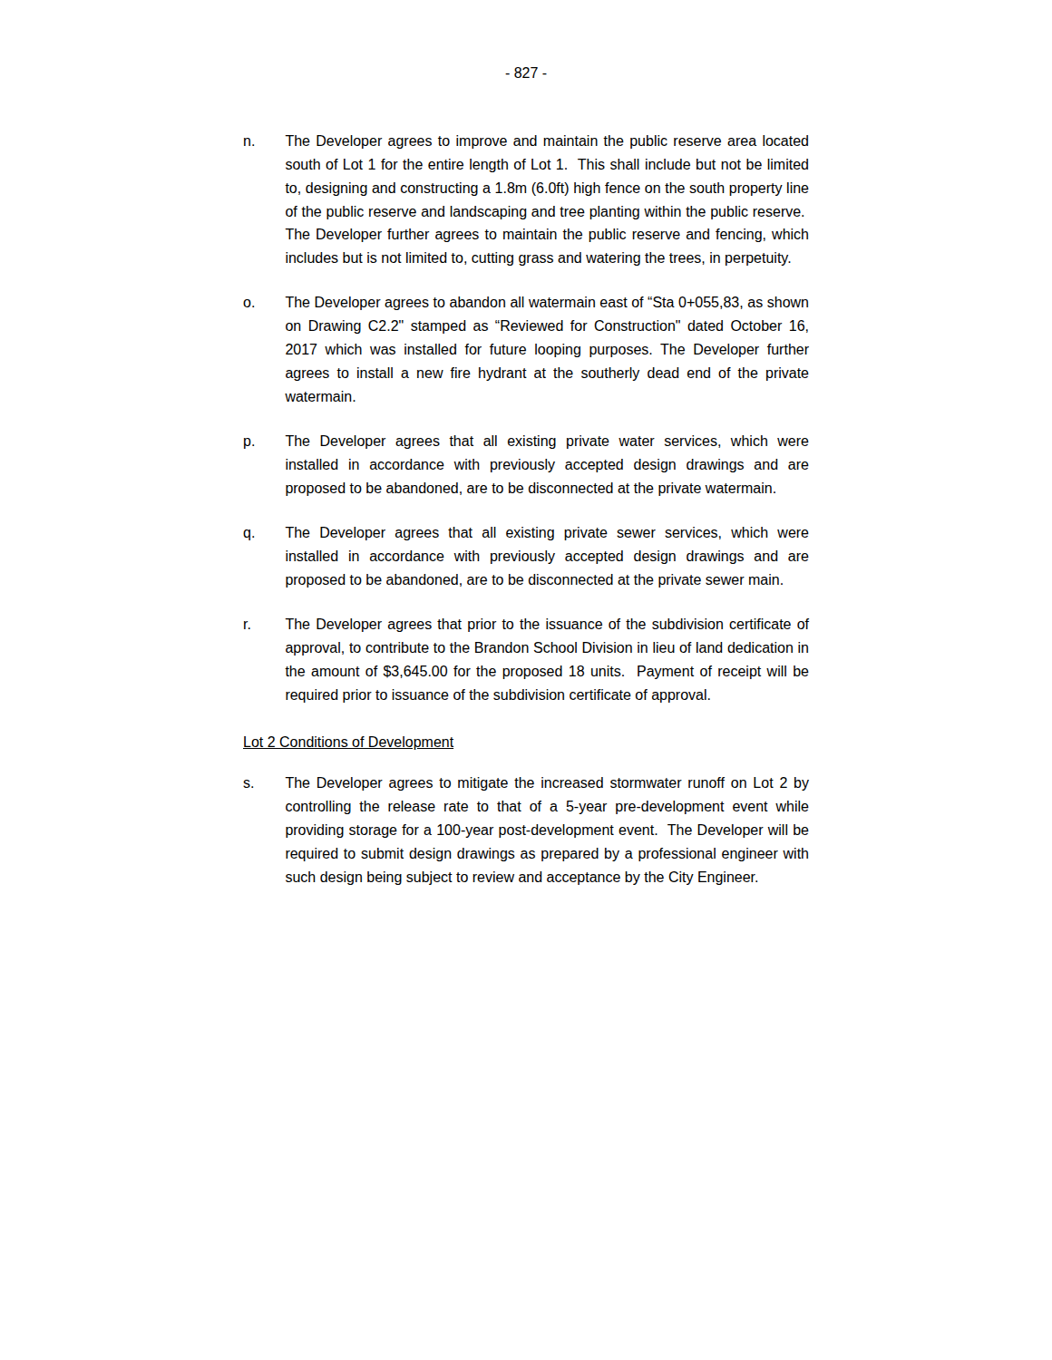- 827 -
n. The Developer agrees to improve and maintain the public reserve area located south of Lot 1 for the entire length of Lot 1. This shall include but not be limited to, designing and constructing a 1.8m (6.0ft) high fence on the south property line of the public reserve and landscaping and tree planting within the public reserve. The Developer further agrees to maintain the public reserve and fencing, which includes but is not limited to, cutting grass and watering the trees, in perpetuity.
o. The Developer agrees to abandon all watermain east of “Sta 0+055,83, as shown on Drawing C2.2" stamped as “Reviewed for Construction" dated October 16, 2017 which was installed for future looping purposes. The Developer further agrees to install a new fire hydrant at the southerly dead end of the private watermain.
p. The Developer agrees that all existing private water services, which were installed in accordance with previously accepted design drawings and are proposed to be abandoned, are to be disconnected at the private watermain.
q. The Developer agrees that all existing private sewer services, which were installed in accordance with previously accepted design drawings and are proposed to be abandoned, are to be disconnected at the private sewer main.
r. The Developer agrees that prior to the issuance of the subdivision certificate of approval, to contribute to the Brandon School Division in lieu of land dedication in the amount of $3,645.00 for the proposed 18 units. Payment of receipt will be required prior to issuance of the subdivision certificate of approval.
Lot 2 Conditions of Development
s. The Developer agrees to mitigate the increased stormwater runoff on Lot 2 by controlling the release rate to that of a 5-year pre-development event while providing storage for a 100-year post-development event. The Developer will be required to submit design drawings as prepared by a professional engineer with such design being subject to review and acceptance by the City Engineer.